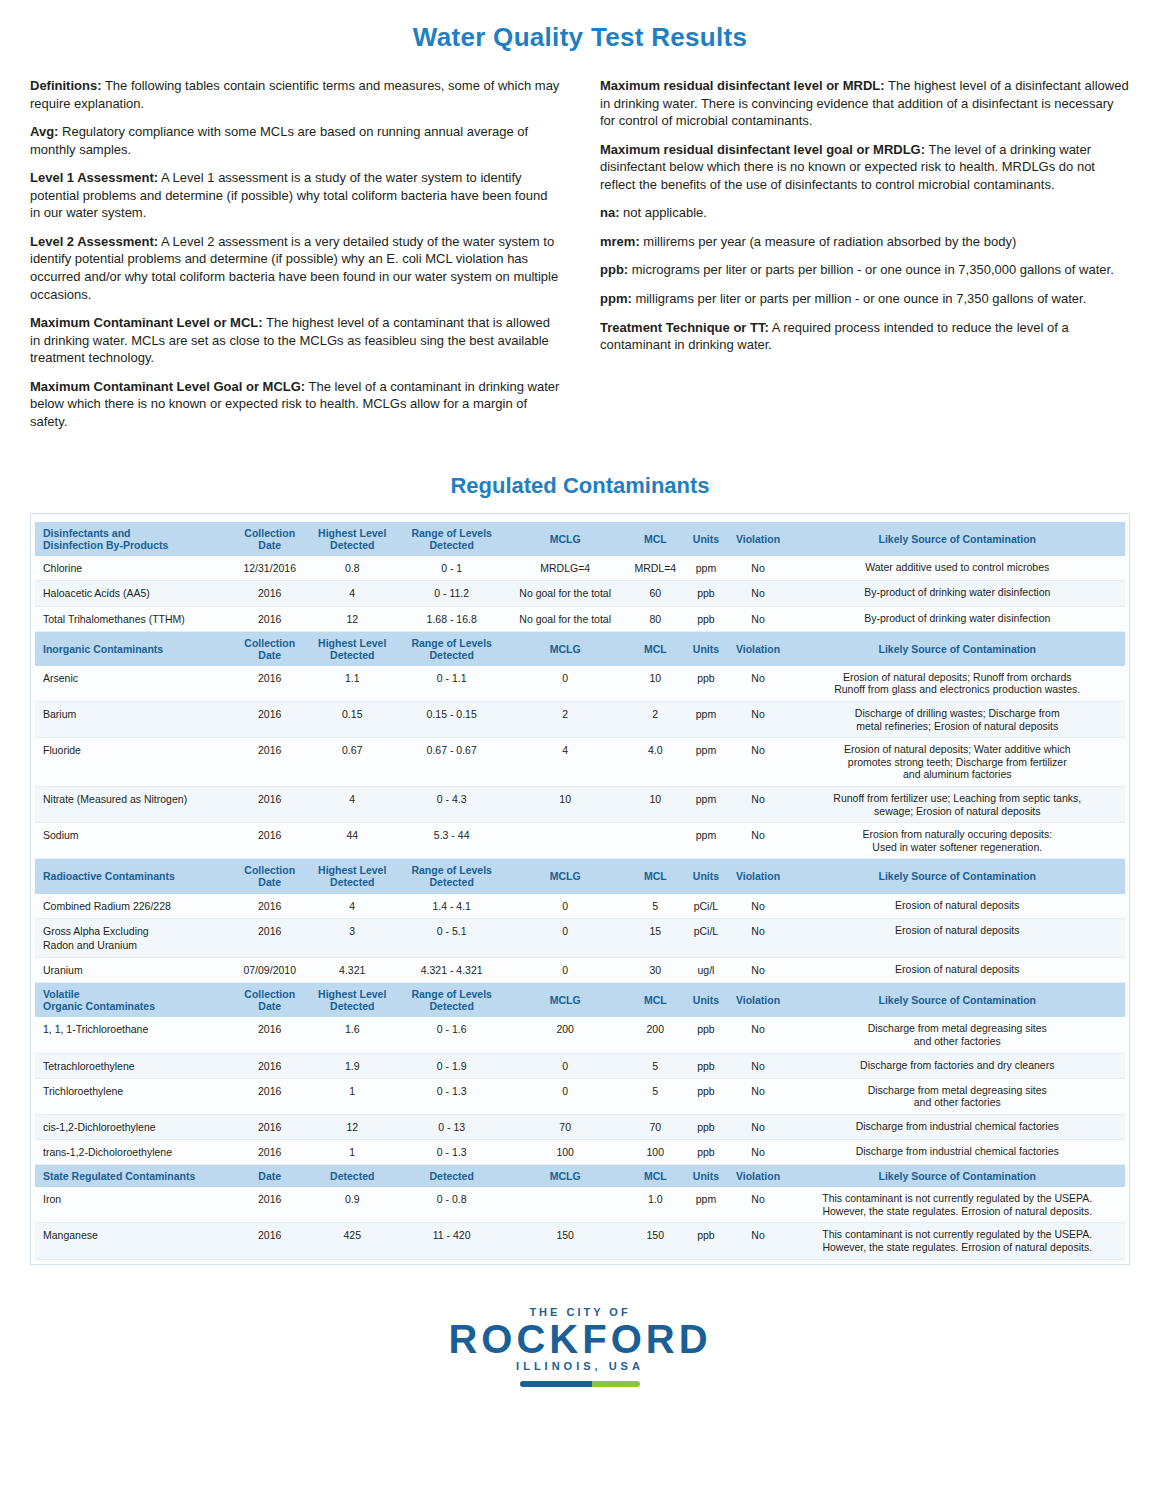Water Quality Test Results
Definitions: The following tables contain scientific terms and measures, some of which may require explanation.
Avg: Regulatory compliance with some MCLs are based on running annual average of monthly samples.
Level 1 Assessment: A Level 1 assessment is a study of the water system to identify potential problems and determine (if possible) why total coliform bacteria have been found in our water system.
Level 2 Assessment: A Level 2 assessment is a very detailed study of the water system to identify potential problems and determine (if possible) why an E. coli MCL violation has occurred and/or why total coliform bacteria have been found in our water system on multiple occasions.
Maximum Contaminant Level or MCL: The highest level of a contaminant that is allowed in drinking water. MCLs are set as close to the MCLGs as feasibleu sing the best available treatment technology.
Maximum Contaminant Level Goal or MCLG: The level of a contaminant in drinking water below which there is no known or expected risk to health. MCLGs allow for a margin of safety.
Maximum residual disinfectant level or MRDL: The highest level of a disinfectant allowed in drinking water. There is convincing evidence that addition of a disinfectant is necessary for control of microbial contaminants.
Maximum residual disinfectant level goal or MRDLG: The level of a drinking water disinfectant below which there is no known or expected risk to health. MRDLGs do not reflect the benefits of the use of disinfectants to control microbial contaminants.
na: not applicable.
mrem: millirems per year (a measure of radiation absorbed by the body)
ppb: micrograms per liter or parts per billion - or one ounce in 7,350,000 gallons of water.
ppm: milligrams per liter or parts per million - or one ounce in 7,350 gallons of water.
Treatment Technique or TT: A required process intended to reduce the level of a contaminant in drinking water.
Regulated Contaminants
| Disinfectants and Disinfection By-Products | Collection Date | Highest Level Detected | Range of Levels Detected | MCLG | MCL | Units | Violation | Likely Source of Contamination |
| --- | --- | --- | --- | --- | --- | --- | --- | --- |
| Chlorine | 12/31/2016 | 0.8 | 0 - 1 | MRDLG=4 | MRDL=4 | ppm | No | Water additive used to control microbes |
| Haloacetic Acids (AA5) | 2016 | 4 | 0 - 11.2 | No goal for the total | 60 | ppb | No | By-product of drinking water disinfection |
| Total Trihalomethanes (TTHM) | 2016 | 12 | 1.68 - 16.8 | No goal for the total | 80 | ppb | No | By-product of drinking water disinfection |
| Inorganic Contaminants | Collection Date | Highest Level Detected | Range of Levels Detected | MCLG | MCL | Units | Violation | Likely Source of Contamination |
| Arsenic | 2016 | 1.1 | 0 - 1.1 | 0 | 10 | ppb | No | Erosion of natural deposits; Runoff from orchards Runoff from glass and electronics production wastes. |
| Barium | 2016 | 0.15 | 0.15 - 0.15 | 2 | 2 | ppm | No | Discharge of drilling wastes; Discharge from metal refineries; Erosion of natural deposits |
| Fluoride | 2016 | 0.67 | 0.67 - 0.67 | 4 | 4.0 | ppm | No | Erosion of natural deposits; Water additive which promotes strong teeth; Discharge from fertilizer and aluminum factories |
| Nitrate (Measured as Nitrogen) | 2016 | 4 | 0 - 4.3 | 10 | 10 | ppm | No | Runoff from fertilizer use; Leaching from septic tanks, sewage; Erosion of natural deposits |
| Sodium | 2016 | 44 | 5.3 - 44 | | | ppm | No | Erosion from naturally occuring deposits: Used in water softener regeneration. |
| Radioactive Contaminants | Collection Date | Highest Level Detected | Range of Levels Detected | MCLG | MCL | Units | Violation | Likely Source of Contamination |
| Combined Radium 226/228 | 2016 | 4 | 1.4 - 4.1 | 0 | 5 | pCi/L | No | Erosion of natural deposits |
| Gross Alpha Excluding Radon and Uranium | 2016 | 3 | 0 - 5.1 | 0 | 15 | pCi/L | No | Erosion of natural deposits |
| Uranium | 07/09/2010 | 4.321 | 4.321 - 4.321 | 0 | 30 | ug/l | No | Erosion of natural deposits |
| Volatile Organic Contaminates | Collection Date | Highest Level Detected | Range of Levels Detected | MCLG | MCL | Units | Violation | Likely Source of Contamination |
| 1, 1, 1-Trichloroethane | 2016 | 1.6 | 0 - 1.6 | 200 | 200 | ppb | No | Discharge from metal degreasing sites and other factories |
| Tetrachloroethylene | 2016 | 1.9 | 0 - 1.9 | 0 | 5 | ppb | No | Discharge from factories and dry cleaners |
| Trichloroethylene | 2016 | 1 | 0 - 1.3 | 0 | 5 | ppb | No | Discharge from metal degreasing sites and other factories |
| cis-1,2-Dichloroethylene | 2016 | 12 | 0 - 13 | 70 | 70 | ppb | No | Discharge from industrial chemical factories |
| trans-1,2-Dicholoroethylene | 2016 | 1 | 0 - 1.3 | 100 | 100 | ppb | No | Discharge from industrial chemical factories |
| State Regulated Contaminants | Date | Detected | Detected | MCLG | MCL | Units | Violation | Likely Source of Contamination |
| Iron | 2016 | 0.9 | 0 - 0.8 | | 1.0 | ppm | No | This contaminant is not currently regulated by the USEPA. However, the state regulates. Errosion of natural deposits. |
| Manganese | 2016 | 425 | 11 - 420 | 150 | 150 | ppb | No | This contaminant is not currently regulated by the USEPA. However, the state regulates. Errosion of natural deposits. |
THE CITY OF
ROCKFORD
ILLINOIS, USA